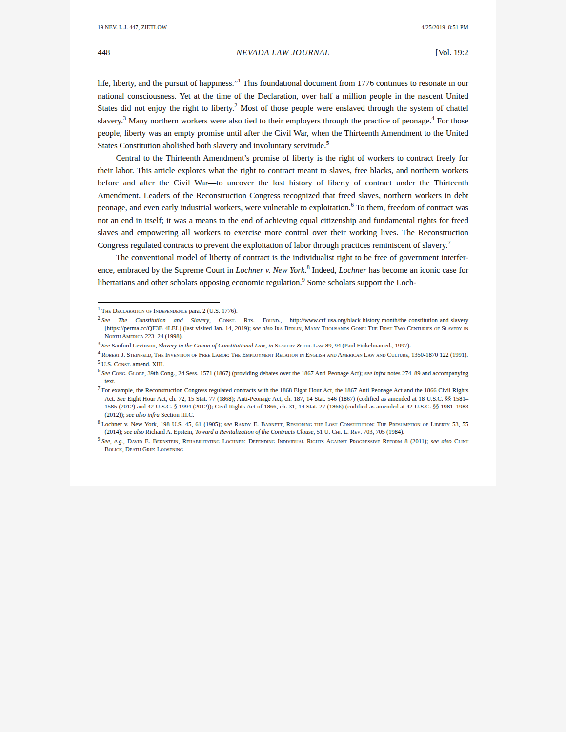19 Nev. L.J. 447, Zietlow 4/25/2019 8:51 PM
448 NEVADA LAW JOURNAL [Vol. 19:2
life, liberty, and the pursuit of happiness.”1 This foundational document from 1776 continues to resonate in our national consciousness. Yet at the time of the Declaration, over half a million people in the nascent United States did not enjoy the right to liberty.2 Most of those people were enslaved through the system of chattel slavery.3 Many northern workers were also tied to their employers through the practice of peonage.4 For those people, liberty was an empty promise until after the Civil War, when the Thirteenth Amendment to the United States Constitution abolished both slavery and involuntary servitude.5
Central to the Thirteenth Amendment’s promise of liberty is the right of workers to contract freely for their labor. This article explores what the right to contract meant to slaves, free blacks, and northern workers before and after the Civil War—to uncover the lost history of liberty of contract under the Thirteenth Amendment. Leaders of the Reconstruction Congress recognized that freed slaves, northern workers in debt peonage, and even early industrial workers, were vulnerable to exploitation.6 To them, freedom of contract was not an end in itself; it was a means to the end of achieving equal citizenship and fundamental rights for freed slaves and empowering all workers to exercise more control over their working lives. The Reconstruction Congress regulated contracts to prevent the exploitation of labor through practices reminiscent of slavery.7
The conventional model of liberty of contract is the individualist right to be free of government interference, embraced by the Supreme Court in Lochner v. New York.8 Indeed, Lochner has become an iconic case for libertarians and other scholars opposing economic regulation.9 Some scholars support the Loch-
1 The Declaration of Independence para. 2 (U.S. 1776).
2 See The Constitution and Slavery, Const. Rts. Found., http://www.crf-usa.org/black-history-month/the-constitution-and-slavery [https://perma.cc/QF3B-4LEL] (last visited Jan. 14, 2019); see also Ira Berlin, Many Thousands Gone: The First Two Centuries of Slavery in North America 223–24 (1998).
3 See Sanford Levinson, Slavery in the Canon of Constitutional Law, in Slavery & the Law 89, 94 (Paul Finkelman ed., 1997).
4 Robert J. Steinfeld, The Invention of Free Labor: The Employment Relation in English and American Law and Culture, 1350-1870 122 (1991).
5 U.S. Const. amend. XIII.
6 See Cong. Globe, 39th Cong., 2d Sess. 1571 (1867) (providing debates over the 1867 Anti-Peonage Act); see infra notes 274–89 and accompanying text.
7 For example, the Reconstruction Congress regulated contracts with the 1868 Eight Hour Act, the 1867 Anti-Peonage Act and the 1866 Civil Rights Act. See Eight Hour Act, ch. 72, 15 Stat. 77 (1868); Anti-Peonage Act, ch. 187, 14 Stat. 546 (1867) (codified as amended at 18 U.S.C. §§ 1581–1585 (2012) and 42 U.S.C. § 1994 (2012)); Civil Rights Act of 1866, ch. 31, 14 Stat. 27 (1866) (codified as amended at 42 U.S.C. §§ 1981–1983 (2012)); see also infra Section III.C.
8 Lochner v. New York, 198 U.S. 45, 61 (1905); see Randy E. Barnett, Restoring the Lost Constitution: The Presumption of Liberty 53, 55 (2014); see also Richard A. Epstein, Toward a Revitalization of the Contracts Clause, 51 U. Chi. L. Rev. 703, 705 (1984).
9 See, e.g., David E. Bernstein, Rehabilitating Lochner: Defending Individual Rights Against Progressive Reform 8 (2011); see also Clint Bolick, Death Grip: Loosening